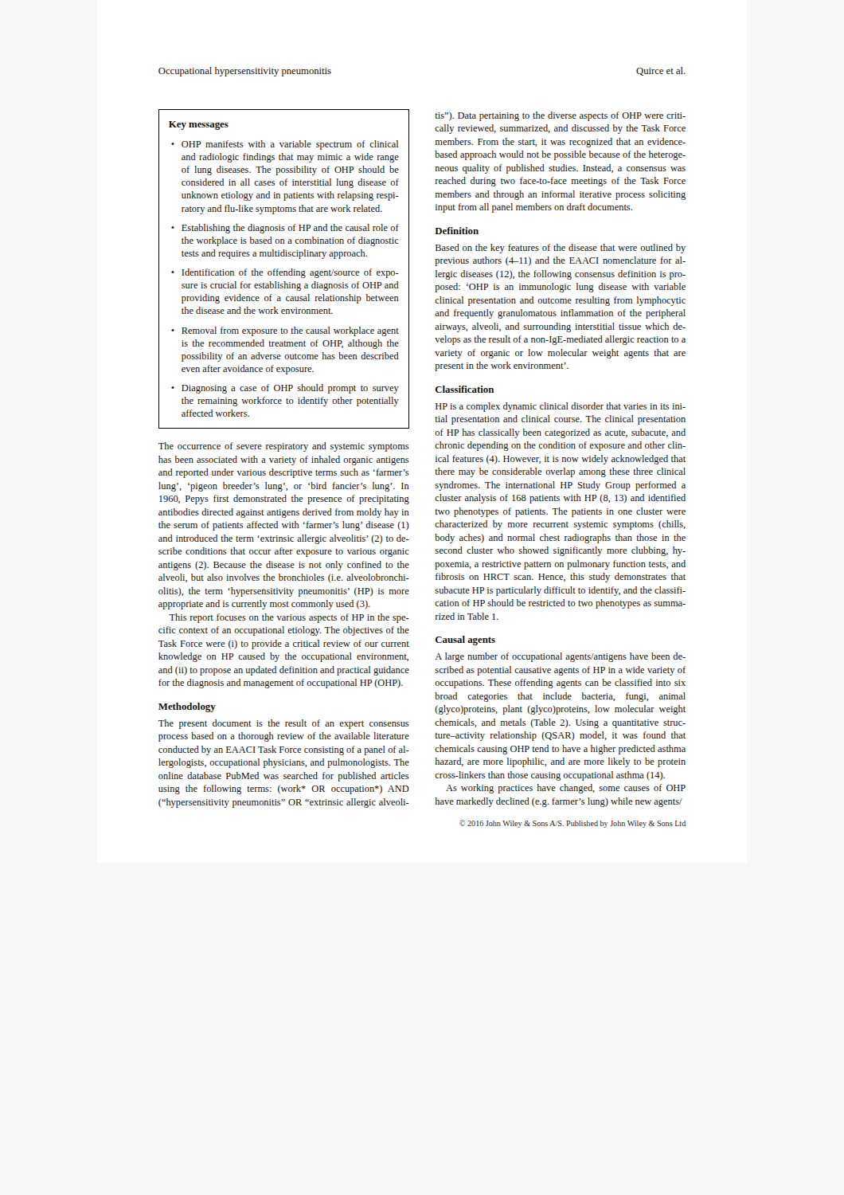Occupational hypersensitivity pneumonitis
Quirce et al.
Key messages
OHP manifests with a variable spectrum of clinical and radiologic findings that may mimic a wide range of lung diseases. The possibility of OHP should be considered in all cases of interstitial lung disease of unknown etiology and in patients with relapsing respiratory and flu-like symptoms that are work related.
Establishing the diagnosis of HP and the causal role of the workplace is based on a combination of diagnostic tests and requires a multidisciplinary approach.
Identification of the offending agent/source of exposure is crucial for establishing a diagnosis of OHP and providing evidence of a causal relationship between the disease and the work environment.
Removal from exposure to the causal workplace agent is the recommended treatment of OHP, although the possibility of an adverse outcome has been described even after avoidance of exposure.
Diagnosing a case of OHP should prompt to survey the remaining workforce to identify other potentially affected workers.
The occurrence of severe respiratory and systemic symptoms has been associated with a variety of inhaled organic antigens and reported under various descriptive terms such as ‘farmer’s lung’, ‘pigeon breeder’s lung’, or ‘bird fancier’s lung’. In 1960, Pepys first demonstrated the presence of precipitating antibodies directed against antigens derived from moldy hay in the serum of patients affected with ‘farmer’s lung’ disease (1) and introduced the term ‘extrinsic allergic alveolitis’ (2) to describe conditions that occur after exposure to various organic antigens (2). Because the disease is not only confined to the alveoli, but also involves the bronchioles (i.e. alveolobronchiolitis), the term ‘hypersensitivity pneumonitis’ (HP) is more appropriate and is currently most commonly used (3).
This report focuses on the various aspects of HP in the specific context of an occupational etiology. The objectives of the Task Force were (i) to provide a critical review of our current knowledge on HP caused by the occupational environment, and (ii) to propose an updated definition and practical guidance for the diagnosis and management of occupational HP (OHP).
Methodology
The present document is the result of an expert consensus process based on a thorough review of the available literature conducted by an EAACI Task Force consisting of a panel of allergologists, occupational physicians, and pulmonologists. The online database PubMed was searched for published articles using the following terms: (work* OR occupation*) AND (“hypersensitivity pneumonitis” OR “extrinsic allergic alveolitis”). Data pertaining to the diverse aspects of OHP were critically reviewed, summarized, and discussed by the Task Force members. From the start, it was recognized that an evidence-based approach would not be possible because of the heterogeneous quality of published studies. Instead, a consensus was reached during two face-to-face meetings of the Task Force members and through an informal iterative process soliciting input from all panel members on draft documents.
Definition
Based on the key features of the disease that were outlined by previous authors (4–11) and the EAACI nomenclature for allergic diseases (12), the following consensus definition is proposed: ‘OHP is an immunologic lung disease with variable clinical presentation and outcome resulting from lymphocytic and frequently granulomatous inflammation of the peripheral airways, alveoli, and surrounding interstitial tissue which develops as the result of a non-IgE-mediated allergic reaction to a variety of organic or low molecular weight agents that are present in the work environment’.
Classification
HP is a complex dynamic clinical disorder that varies in its initial presentation and clinical course. The clinical presentation of HP has classically been categorized as acute, subacute, and chronic depending on the condition of exposure and other clinical features (4). However, it is now widely acknowledged that there may be considerable overlap among these three clinical syndromes. The international HP Study Group performed a cluster analysis of 168 patients with HP (8, 13) and identified two phenotypes of patients. The patients in one cluster were characterized by more recurrent systemic symptoms (chills, body aches) and normal chest radiographs than those in the second cluster who showed significantly more clubbing, hypoxemia, a restrictive pattern on pulmonary function tests, and fibrosis on HRCT scan. Hence, this study demonstrates that subacute HP is particularly difficult to identify, and the classification of HP should be restricted to two phenotypes as summarized in Table 1.
Causal agents
A large number of occupational agents/antigens have been described as potential causative agents of HP in a wide variety of occupations. These offending agents can be classified into six broad categories that include bacteria, fungi, animal (glyco)proteins, plant (glyco)proteins, low molecular weight chemicals, and metals (Table 2). Using a quantitative structure–activity relationship (QSAR) model, it was found that chemicals causing OHP tend to have a higher predicted asthma hazard, are more lipophilic, and are more likely to be protein cross-linkers than those causing occupational asthma (14).
As working practices have changed, some causes of OHP have markedly declined (e.g. farmer’s lung) while new agents/
© 2016 John Wiley & Sons A/S. Published by John Wiley & Sons Ltd